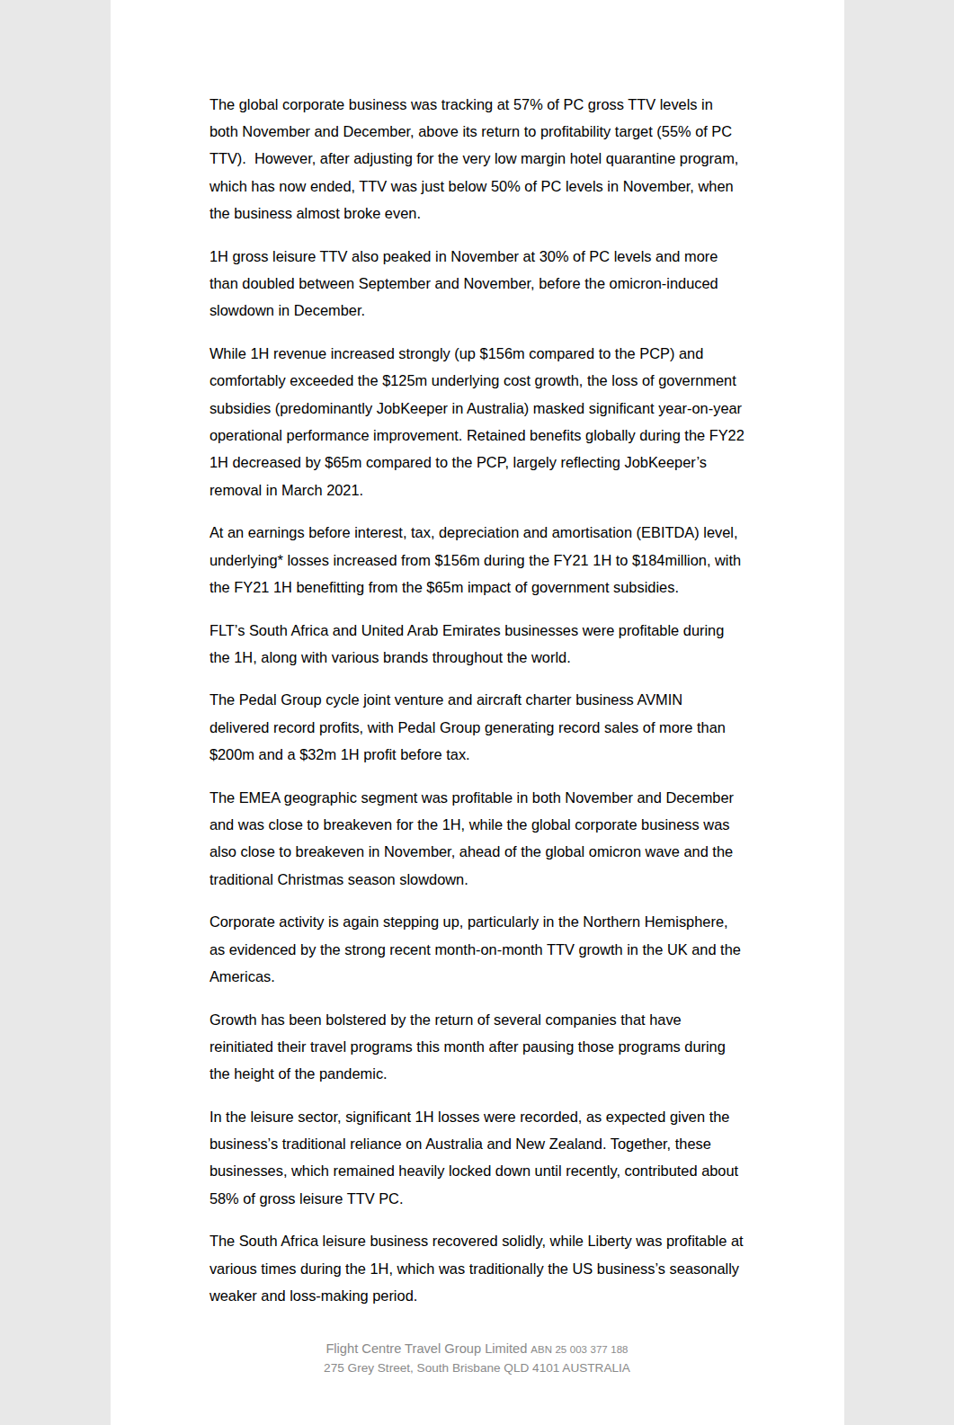The global corporate business was tracking at 57% of PC gross TTV levels in both November and December, above its return to profitability target (55% of PC TTV). However, after adjusting for the very low margin hotel quarantine program, which has now ended, TTV was just below 50% of PC levels in November, when the business almost broke even.
1H gross leisure TTV also peaked in November at 30% of PC levels and more than doubled between September and November, before the omicron-induced slowdown in December.
While 1H revenue increased strongly (up $156m compared to the PCP) and comfortably exceeded the $125m underlying cost growth, the loss of government subsidies (predominantly JobKeeper in Australia) masked significant year-on-year operational performance improvement. Retained benefits globally during the FY22 1H decreased by $65m compared to the PCP, largely reflecting JobKeeper’s removal in March 2021.
At an earnings before interest, tax, depreciation and amortisation (EBITDA) level, underlying* losses increased from $156m during the FY21 1H to $184million, with the FY21 1H benefitting from the $65m impact of government subsidies.
FLT’s South Africa and United Arab Emirates businesses were profitable during the 1H, along with various brands throughout the world.
The Pedal Group cycle joint venture and aircraft charter business AVMIN delivered record profits, with Pedal Group generating record sales of more than $200m and a $32m 1H profit before tax.
The EMEA geographic segment was profitable in both November and December and was close to breakeven for the 1H, while the global corporate business was also close to breakeven in November, ahead of the global omicron wave and the traditional Christmas season slowdown.
Corporate activity is again stepping up, particularly in the Northern Hemisphere, as evidenced by the strong recent month-on-month TTV growth in the UK and the Americas.
Growth has been bolstered by the return of several companies that have reinitiated their travel programs this month after pausing those programs during the height of the pandemic.
In the leisure sector, significant 1H losses were recorded, as expected given the business’s traditional reliance on Australia and New Zealand. Together, these businesses, which remained heavily locked down until recently, contributed about 58% of gross leisure TTV PC.
The South Africa leisure business recovered solidly, while Liberty was profitable at various times during the 1H, which was traditionally the US business’s seasonally weaker and loss-making period.
Flight Centre Travel Group Limited ABN 25 003 377 188
275 Grey Street, South Brisbane QLD 4101 AUSTRALIA